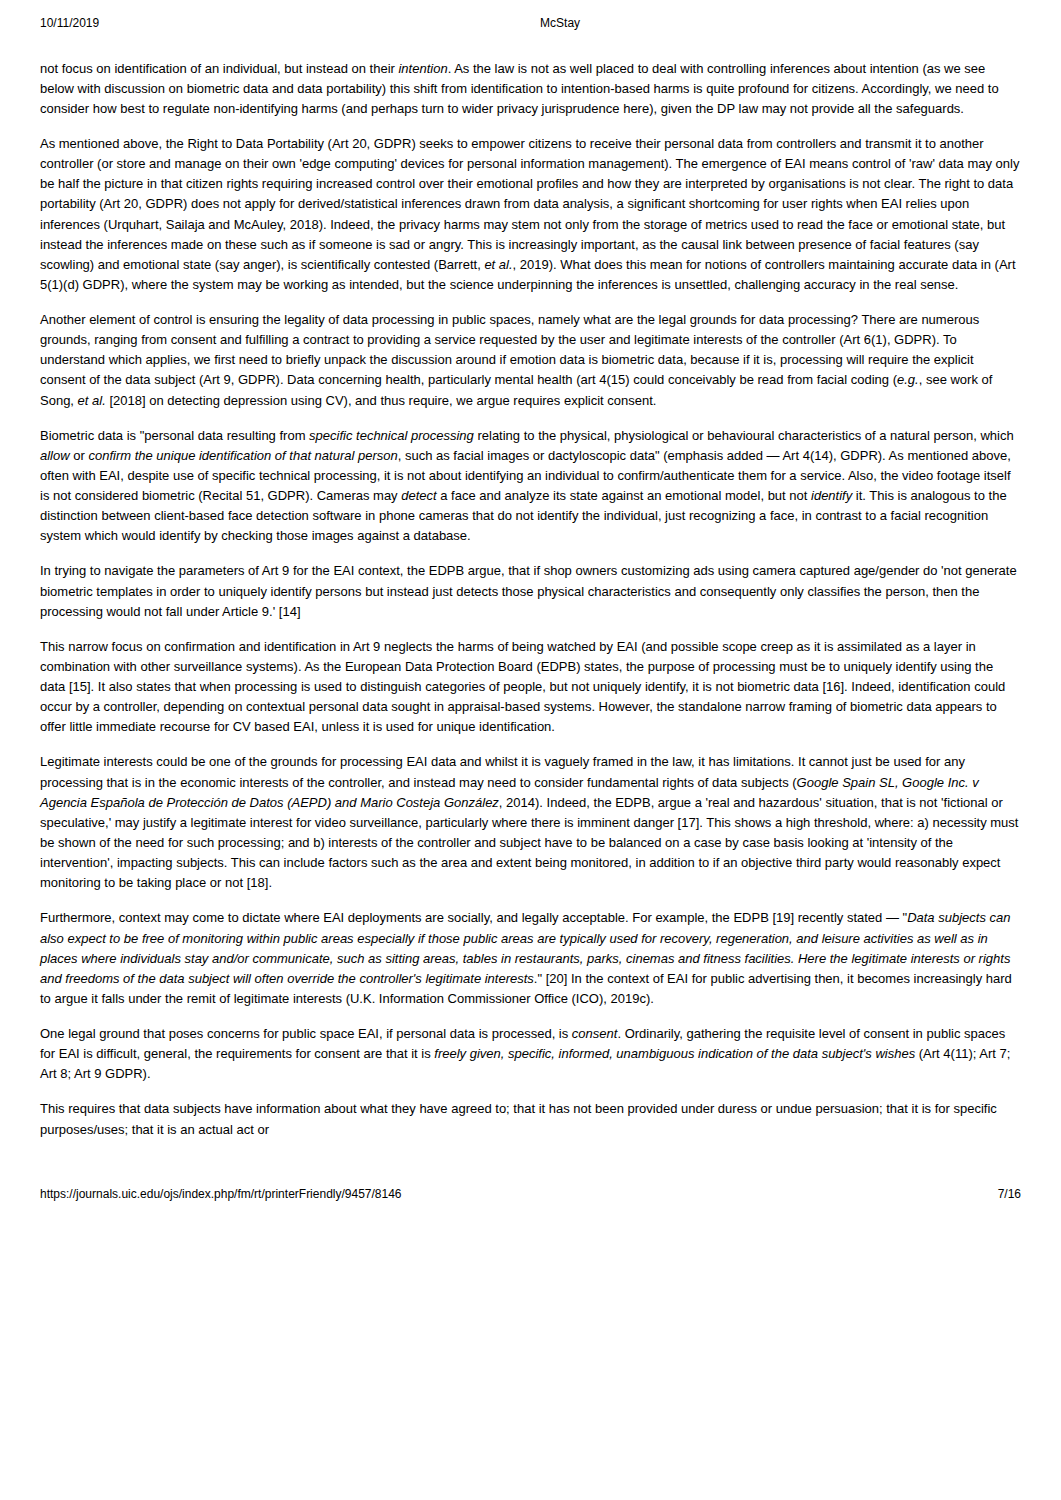10/11/2019 McStay
not focus on identification of an individual, but instead on their intention. As the law is not as well placed to deal with controlling inferences about intention (as we see below with discussion on biometric data and data portability) this shift from identification to intention-based harms is quite profound for citizens. Accordingly, we need to consider how best to regulate non-identifying harms (and perhaps turn to wider privacy jurisprudence here), given the DP law may not provide all the safeguards.
As mentioned above, the Right to Data Portability (Art 20, GDPR) seeks to empower citizens to receive their personal data from controllers and transmit it to another controller (or store and manage on their own 'edge computing' devices for personal information management). The emergence of EAI means control of 'raw' data may only be half the picture in that citizen rights requiring increased control over their emotional profiles and how they are interpreted by organisations is not clear. The right to data portability (Art 20, GDPR) does not apply for derived/statistical inferences drawn from data analysis, a significant shortcoming for user rights when EAI relies upon inferences (Urquhart, Sailaja and McAuley, 2018). Indeed, the privacy harms may stem not only from the storage of metrics used to read the face or emotional state, but instead the inferences made on these such as if someone is sad or angry. This is increasingly important, as the causal link between presence of facial features (say scowling) and emotional state (say anger), is scientifically contested (Barrett, et al., 2019). What does this mean for notions of controllers maintaining accurate data in (Art 5(1)(d) GDPR), where the system may be working as intended, but the science underpinning the inferences is unsettled, challenging accuracy in the real sense.
Another element of control is ensuring the legality of data processing in public spaces, namely what are the legal grounds for data processing? There are numerous grounds, ranging from consent and fulfilling a contract to providing a service requested by the user and legitimate interests of the controller (Art 6(1), GDPR). To understand which applies, we first need to briefly unpack the discussion around if emotion data is biometric data, because if it is, processing will require the explicit consent of the data subject (Art 9, GDPR). Data concerning health, particularly mental health (art 4(15) could conceivably be read from facial coding (e.g., see work of Song, et al. [2018] on detecting depression using CV), and thus require, we argue requires explicit consent.
Biometric data is "personal data resulting from specific technical processing relating to the physical, physiological or behavioural characteristics of a natural person, which allow or confirm the unique identification of that natural person, such as facial images or dactyloscopic data" (emphasis added — Art 4(14), GDPR). As mentioned above, often with EAI, despite use of specific technical processing, it is not about identifying an individual to confirm/authenticate them for a service. Also, the video footage itself is not considered biometric (Recital 51, GDPR). Cameras may detect a face and analyze its state against an emotional model, but not identify it. This is analogous to the distinction between client-based face detection software in phone cameras that do not identify the individual, just recognizing a face, in contrast to a facial recognition system which would identify by checking those images against a database.
In trying to navigate the parameters of Art 9 for the EAI context, the EDPB argue, that if shop owners customizing ads using camera captured age/gender do 'not generate biometric templates in order to uniquely identify persons but instead just detects those physical characteristics and consequently only classifies the person, then the processing would not fall under Article 9.' [14]
This narrow focus on confirmation and identification in Art 9 neglects the harms of being watched by EAI (and possible scope creep as it is assimilated as a layer in combination with other surveillance systems). As the European Data Protection Board (EDPB) states, the purpose of processing must be to uniquely identify using the data [15]. It also states that when processing is used to distinguish categories of people, but not uniquely identify, it is not biometric data [16]. Indeed, identification could occur by a controller, depending on contextual personal data sought in appraisal-based systems. However, the standalone narrow framing of biometric data appears to offer little immediate recourse for CV based EAI, unless it is used for unique identification.
Legitimate interests could be one of the grounds for processing EAI data and whilst it is vaguely framed in the law, it has limitations. It cannot just be used for any processing that is in the economic interests of the controller, and instead may need to consider fundamental rights of data subjects (Google Spain SL, Google Inc. v Agencia Española de Protección de Datos (AEPD) and Mario Costeja González, 2014). Indeed, the EDPB, argue a 'real and hazardous' situation, that is not 'fictional or speculative,' may justify a legitimate interest for video surveillance, particularly where there is imminent danger [17]. This shows a high threshold, where: a) necessity must be shown of the need for such processing; and b) interests of the controller and subject have to be balanced on a case by case basis looking at 'intensity of the intervention', impacting subjects. This can include factors such as the area and extent being monitored, in addition to if an objective third party would reasonably expect monitoring to be taking place or not [18].
Furthermore, context may come to dictate where EAI deployments are socially, and legally acceptable. For example, the EDPB [19] recently stated — "Data subjects can also expect to be free of monitoring within public areas especially if those public areas are typically used for recovery, regeneration, and leisure activities as well as in places where individuals stay and/or communicate, such as sitting areas, tables in restaurants, parks, cinemas and fitness facilities. Here the legitimate interests or rights and freedoms of the data subject will often override the controller's legitimate interests." [20] In the context of EAI for public advertising then, it becomes increasingly hard to argue it falls under the remit of legitimate interests (U.K. Information Commissioner Office (ICO), 2019c).
One legal ground that poses concerns for public space EAI, if personal data is processed, is consent. Ordinarily, gathering the requisite level of consent in public spaces for EAI is difficult, general, the requirements for consent are that it is freely given, specific, informed, unambiguous indication of the data subject's wishes (Art 4(11); Art 7; Art 8; Art 9 GDPR).
This requires that data subjects have information about what they have agreed to; that it has not been provided under duress or undue persuasion; that it is for specific purposes/uses; that it is an actual act or
https://journals.uic.edu/ojs/index.php/fm/rt/printerFriendly/9457/8146 7/16